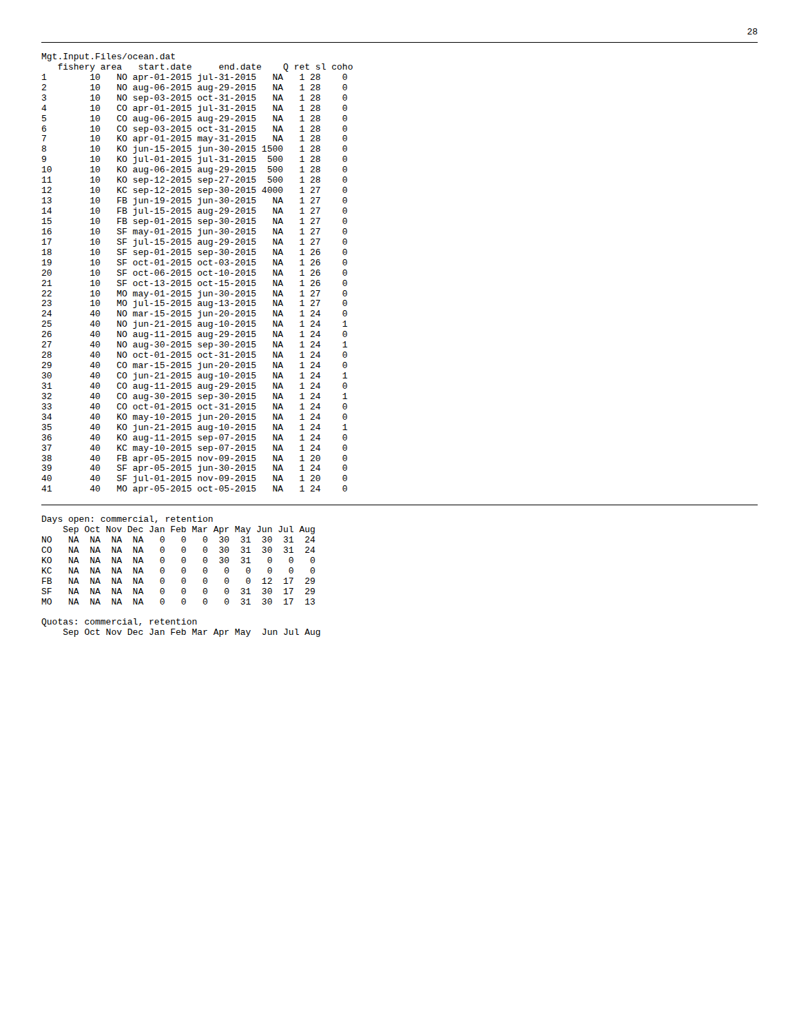28
Mgt.Input.Files/ocean.dat
   fishery area   start.date     end.date    Q ret sl coho
1        10   NO apr-01-2015 jul-31-2015   NA   1 28    0
2        10   NO aug-06-2015 aug-29-2015   NA   1 28    0
3        10   NO sep-03-2015 oct-31-2015   NA   1 28    0
4        10   CO apr-01-2015 jul-31-2015   NA   1 28    0
5        10   CO aug-06-2015 aug-29-2015   NA   1 28    0
6        10   CO sep-03-2015 oct-31-2015   NA   1 28    0
7        10   KO apr-01-2015 may-31-2015   NA   1 28    0
8        10   KO jun-15-2015 jun-30-2015 1500   1 28    0
9        10   KO jul-01-2015 jul-31-2015  500   1 28    0
10       10   KO aug-06-2015 aug-29-2015  500   1 28    0
11       10   KO sep-12-2015 sep-27-2015  500   1 28    0
12       10   KC sep-12-2015 sep-30-2015 4000   1 27    0
13       10   FB jun-19-2015 jun-30-2015   NA   1 27    0
14       10   FB jul-15-2015 aug-29-2015   NA   1 27    0
15       10   FB sep-01-2015 sep-30-2015   NA   1 27    0
16       10   SF may-01-2015 jun-30-2015   NA   1 27    0
17       10   SF jul-15-2015 aug-29-2015   NA   1 27    0
18       10   SF sep-01-2015 sep-30-2015   NA   1 26    0
19       10   SF oct-01-2015 oct-03-2015   NA   1 26    0
20       10   SF oct-06-2015 oct-10-2015   NA   1 26    0
21       10   SF oct-13-2015 oct-15-2015   NA   1 26    0
22       10   MO may-01-2015 jun-30-2015   NA   1 27    0
23       10   MO jul-15-2015 aug-13-2015   NA   1 27    0
24       40   NO mar-15-2015 jun-20-2015   NA   1 24    0
25       40   NO jun-21-2015 aug-10-2015   NA   1 24    1
26       40   NO aug-11-2015 aug-29-2015   NA   1 24    0
27       40   NO aug-30-2015 sep-30-2015   NA   1 24    1
28       40   NO oct-01-2015 oct-31-2015   NA   1 24    0
29       40   CO mar-15-2015 jun-20-2015   NA   1 24    0
30       40   CO jun-21-2015 aug-10-2015   NA   1 24    1
31       40   CO aug-11-2015 aug-29-2015   NA   1 24    0
32       40   CO aug-30-2015 sep-30-2015   NA   1 24    1
33       40   CO oct-01-2015 oct-31-2015   NA   1 24    0
34       40   KO may-10-2015 jun-20-2015   NA   1 24    0
35       40   KO jun-21-2015 aug-10-2015   NA   1 24    1
36       40   KO aug-11-2015 sep-07-2015   NA   1 24    0
37       40   KC may-10-2015 sep-07-2015   NA   1 24    0
38       40   FB apr-05-2015 nov-09-2015   NA   1 20    0
39       40   SF apr-05-2015 jun-30-2015   NA   1 24    0
40       40   SF jul-01-2015 nov-09-2015   NA   1 20    0
41       40   MO apr-05-2015 oct-05-2015   NA   1 24    0
Days open: commercial, retention
    Sep Oct Nov Dec Jan Feb Mar Apr May Jun Jul Aug
NO   NA  NA  NA  NA   0   0   0  30  31  30  31  24
CO   NA  NA  NA  NA   0   0   0  30  31  30  31  24
KO   NA  NA  NA  NA   0   0   0  30  31   0   0   0
KC   NA  NA  NA  NA   0   0   0   0   0   0   0   0
FB   NA  NA  NA  NA   0   0   0   0   0  12  17  29
SF   NA  NA  NA  NA   0   0   0   0  31  30  17  29
MO   NA  NA  NA  NA   0   0   0   0  31  30  17  13
Quotas: commercial, retention
    Sep Oct Nov Dec Jan Feb Mar Apr May  Jun Jul Aug